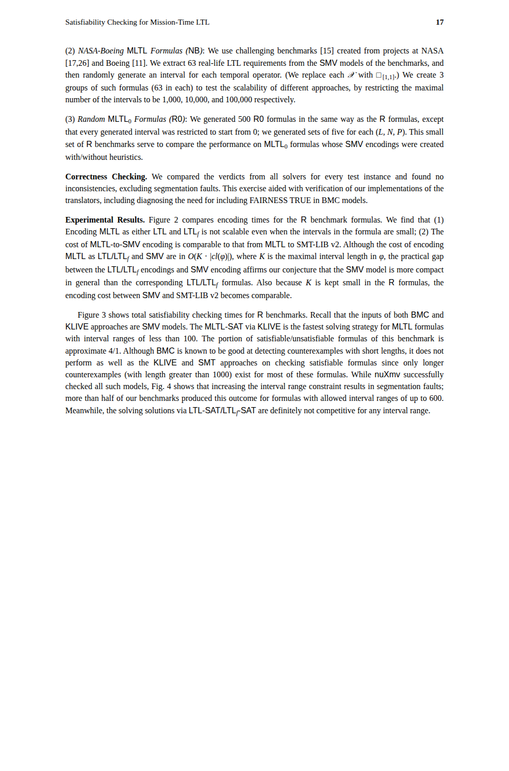Satisfiability Checking for Mission-Time LTL 17
(2) NASA-Boeing MLTL Formulas (NB): We use challenging benchmarks [15] created from projects at NASA [17,26] and Boeing [11]. We extract 63 real-life LTL requirements from the SMV models of the benchmarks, and then randomly generate an interval for each temporal operator. (We replace each 𝒳 with □[1,1].) We create 3 groups of such formulas (63 in each) to test the scalability of different approaches, by restricting the maximal number of the intervals to be 1,000, 10,000, and 100,000 respectively.
(3) Random MLTL0 Formulas (R0): We generated 500 R0 formulas in the same way as the R formulas, except that every generated interval was restricted to start from 0; we generated sets of five for each (L, N, P). This small set of R benchmarks serve to compare the performance on MLTL0 formulas whose SMV encodings were created with/without heuristics.
Correctness Checking. We compared the verdicts from all solvers for every test instance and found no inconsistencies, excluding segmentation faults. This exercise aided with verification of our implementations of the translators, including diagnosing the need for including FAIRNESS TRUE in BMC models.
Experimental Results. Figure 2 compares encoding times for the R benchmark formulas. We find that (1) Encoding MLTL as either LTL and LTLf is not scalable even when the intervals in the formula are small; (2) The cost of MLTL-to-SMV encoding is comparable to that from MLTL to SMT-LIB v2. Although the cost of encoding MLTL as LTL/LTLf and SMV are in O(K · |cl(φ)|), where K is the maximal interval length in φ, the practical gap between the LTL/LTLf encodings and SMV encoding affirms our conjecture that the SMV model is more compact in general than the corresponding LTL/LTLf formulas. Also because K is kept small in the R formulas, the encoding cost between SMV and SMT-LIB v2 becomes comparable.
Figure 3 shows total satisfiability checking times for R benchmarks. Recall that the inputs of both BMC and KLIVE approaches are SMV models. The MLTL-SAT via KLIVE is the fastest solving strategy for MLTL formulas with interval ranges of less than 100. The portion of satisfiable/unsatisfiable formulas of this benchmark is approximate 4/1. Although BMC is known to be good at detecting counterexamples with short lengths, it does not perform as well as the KLIVE and SMT approaches on checking satisfiable formulas since only longer counterexamples (with length greater than 1000) exist for most of these formulas. While nuXmv successfully checked all such models, Fig. 4 shows that increasing the interval range constraint results in segmentation faults; more than half of our benchmarks produced this outcome for formulas with allowed interval ranges of up to 600. Meanwhile, the solving solutions via LTL-SAT/LTLf-SAT are definitely not competitive for any interval range.